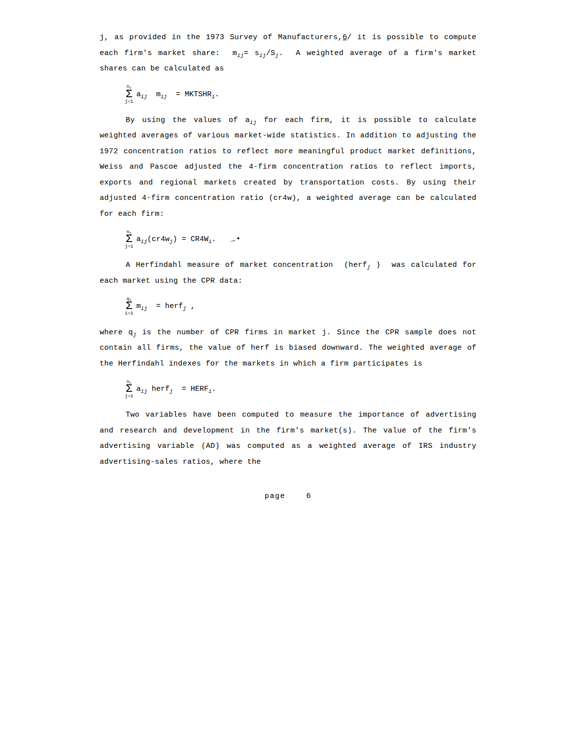j, as provided in the 1973 Survey of Manufacturers,6/ it is possible to compute each firm's market share: mij= sij/Sj. A weighted average of a firm's market shares can be calculated as
nc Σj=1aij mij = MKTSHRi.
By using the values of aij for each firm, it is possible to calculate weighted averages of various market-wide statistics. In addition to adjusting the 1972 concentration ratios to reflect more meaningful product market definitions, Weiss and Pascoe adjusted the 4-firm concentration ratios to reflect imports, exports and regional markets created by transportation costs. By using their adjusted 4-firm concentration ratio (cr4w), a weighted average can be calculated for each firm:
nc Σj=1aij(cr4wj) = CR4Wi. → ✦
A Herfindahl measure of market concentration (herfj ) was calculated for each market using the CPR data:
qj Σi=1mij = herfj ,
where qj is the number of CPR firms in market j. Since the CPR sample does not contain all firms, the value of herf is biased downward. The weighted average of the Herfindahl indexes for the markets in which a firm participates is
nc Σj=1aij herfj = HERFi.
Two variables have been computed to measure the importance of advertising and research and development in the firm's market(s). The value of the firm's advertising variable (AD) was computed as a weighted average of IRS industry advertising-sales ratios, where the
page 6